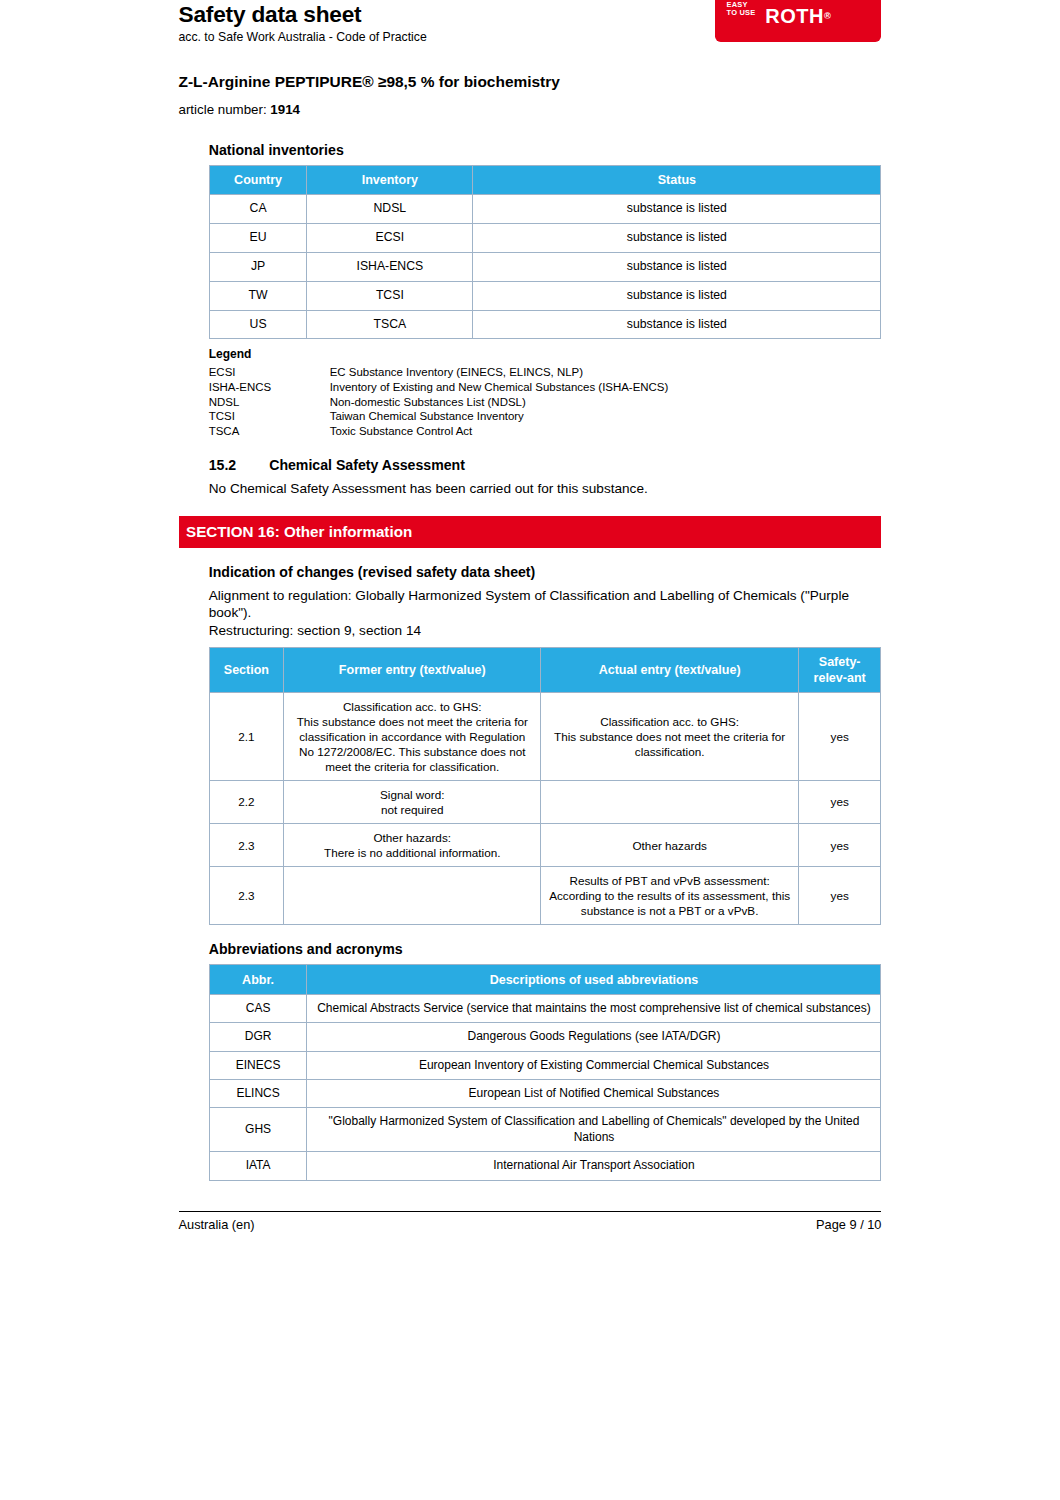EASY
TO USE ROTH®
Safety data sheet
acc. to Safe Work Australia - Code of Practice
Z-L-Arginine PEPTIPURE® ≥98,5 % for biochemistry
article number: 1914
National inventories
| Country | Inventory | Status |
| --- | --- | --- |
| CA | NDSL | substance is listed |
| EU | ECSI | substance is listed |
| JP | ISHA-ENCS | substance is listed |
| TW | TCSI | substance is listed |
| US | TSCA | substance is listed |
Legend
| ECSI | EC Substance Inventory (EINECS, ELINCS, NLP) |
| ISHA-ENCS | Inventory of Existing and New Chemical Substances (ISHA-ENCS) |
| NDSL | Non-domestic Substances List (NDSL) |
| TCSI | Taiwan Chemical Substance Inventory |
| TSCA | Toxic Substance Control Act |
15.2
Chemical Safety Assessment
No Chemical Safety Assessment has been carried out for this substance.
SECTION 16: Other information
Indication of changes (revised safety data sheet)
Alignment to regulation: Globally Harmonized System of Classification and Labelling of Chemicals ("Purple book").
Restructuring: section 9, section 14
| Section | Former entry (text/value) | Actual entry (text/value) | Safety-relev-ant |
| --- | --- | --- | --- |
| 2.1 | Classification acc. to GHS: This substance does not meet the criteria for classification in accordance with Regulation No 1272/2008/EC. This substance does not meet the criteria for classification. | Classification acc. to GHS: This substance does not meet the criteria for classification. | yes |
| 2.2 | Signal word: not required | | yes |
| 2.3 | Other hazards: There is no additional information. | Other hazards | yes |
| 2.3 | | Results of PBT and vPvB assessment: According to the results of its assessment, this substance is not a PBT or a vPvB. | yes |
Abbreviations and acronyms
| Abbr. | Descriptions of used abbreviations |
| --- | --- |
| CAS | Chemical Abstracts Service (service that maintains the most comprehensive list of chemical substances) |
| DGR | Dangerous Goods Regulations (see IATA/DGR) |
| EINECS | European Inventory of Existing Commercial Chemical Substances |
| ELINCS | European List of Notified Chemical Substances |
| GHS | "Globally Harmonized System of Classification and Labelling of Chemicals" developed by the United Nations |
| IATA | International Air Transport Association |
Australia (en)
Page 9 / 10